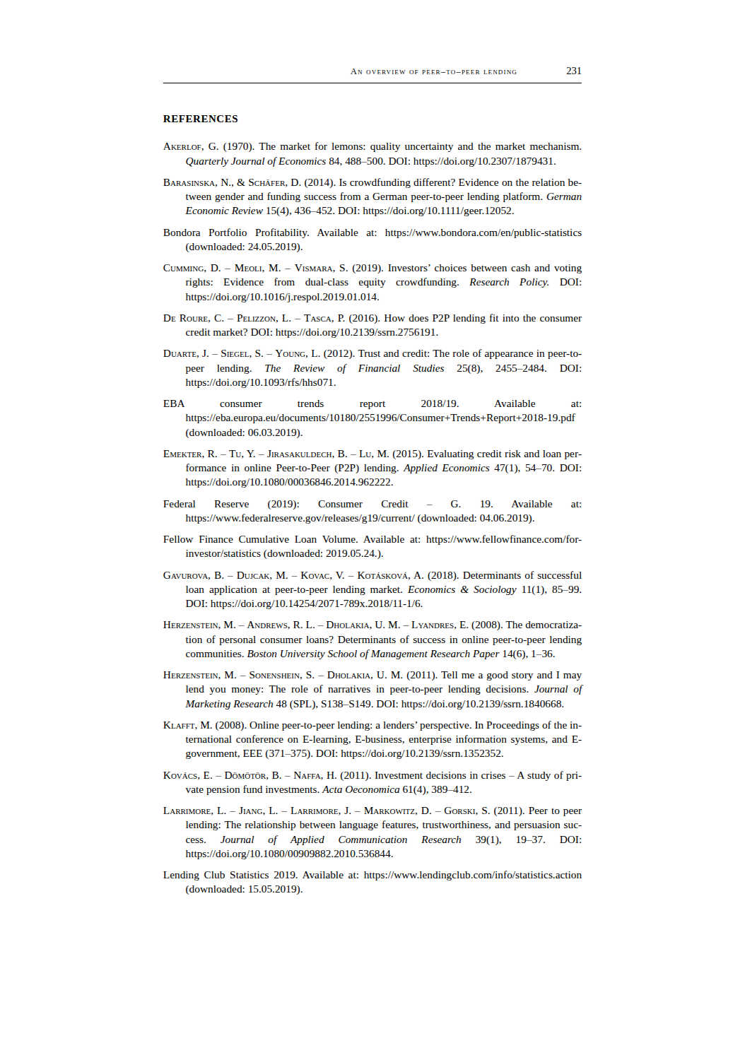An overview of peer–to–peer lending 231
REFERENCES
Akerlof, G. (1970). The market for lemons: quality uncertainty and the market mechanism. Quarterly Journal of Economics 84, 488–500. DOI: https://doi.org/10.2307/1879431.
Barasinska, N., & Schäfer, D. (2014). Is crowdfunding different? Evidence on the relation between gender and funding success from a German peer-to-peer lending platform. German Economic Review 15(4), 436–452. DOI: https://doi.org/10.1111/geer.12052.
Bondora Portfolio Profitability. Available at: https://www.bondora.com/en/public-statistics (downloaded: 24.05.2019).
Cumming, D. – Meoli, M. – Vismara, S. (2019). Investors’ choices between cash and voting rights: Evidence from dual-class equity crowdfunding. Research Policy. DOI: https://doi.org/10.1016/j.respol.2019.01.014.
De Roure, C. – Pelizzon, L. – Tasca, P. (2016). How does P2P lending fit into the consumer credit market? DOI: https://doi.org/10.2139/ssrn.2756191.
Duarte, J. – Siegel, S. – Young, L. (2012). Trust and credit: The role of appearance in peer-to-peer lending. The Review of Financial Studies 25(8), 2455–2484. DOI: https://doi.org/10.1093/rfs/hhs071.
EBA consumer trends report 2018/19. Available at: https://eba.europa.eu/documents/10180/2551996/Consumer+Trends+Report+2018-19.pdf (downloaded: 06.03.2019).
Emekter, R. – Tu, Y. – Jirasakuldech, B. – Lu, M. (2015). Evaluating credit risk and loan performance in online Peer-to-Peer (P2P) lending. Applied Economics 47(1), 54–70. DOI: https://doi.org/10.1080/00036846.2014.962222.
Federal Reserve (2019): Consumer Credit – G. 19. Available at: https://www.federalreserve.gov/releases/g19/current/ (downloaded: 04.06.2019).
Fellow Finance Cumulative Loan Volume. Available at: https://www.fellowfinance.com/for-investor/statistics (downloaded: 2019.05.24.).
Gavurova, B. – Dujcak, M. – Kovac, V. – Kotásková, A. (2018). Determinants of successful loan application at peer-to-peer lending market. Economics & Sociology 11(1), 85–99. DOI: https://doi.org/10.14254/2071-789x.2018/11-1/6.
Herzenstein, M. – Andrews, R. L. – Dholakia, U. M. – Lyandres, E. (2008). The democratization of personal consumer loans? Determinants of success in online peer-to-peer lending communities. Boston University School of Management Research Paper 14(6), 1–36.
Herzenstein, M. – Sonenshein, S. – Dholakia, U. M. (2011). Tell me a good story and I may lend you money: The role of narratives in peer-to-peer lending decisions. Journal of Marketing Research 48 (SPL), S138–S149. DOI: https://doi.org/10.2139/ssrn.1840668.
Klafft, M. (2008). Online peer-to-peer lending: a lenders’ perspective. In Proceedings of the international conference on E-learning, E-business, enterprise information systems, and E-government, EEE (371–375). DOI: https://doi.org/10.2139/ssrn.1352352.
Kovács, E. – Dömötör, B. – Naffa, H. (2011). Investment decisions in crises – A study of private pension fund investments. Acta Oeconomica 61(4), 389–412.
Larrimore, L. – Jiang, L. – Larrimore, J. – Markowitz, D. – Gorski, S. (2011). Peer to peer lending: The relationship between language features, trustworthiness, and persuasion success. Journal of Applied Communication Research 39(1), 19–37. DOI: https://doi.org/10.1080/00909882.2010.536844.
Lending Club Statistics 2019. Available at: https://www.lendingclub.com/info/statistics.action (downloaded: 15.05.2019).